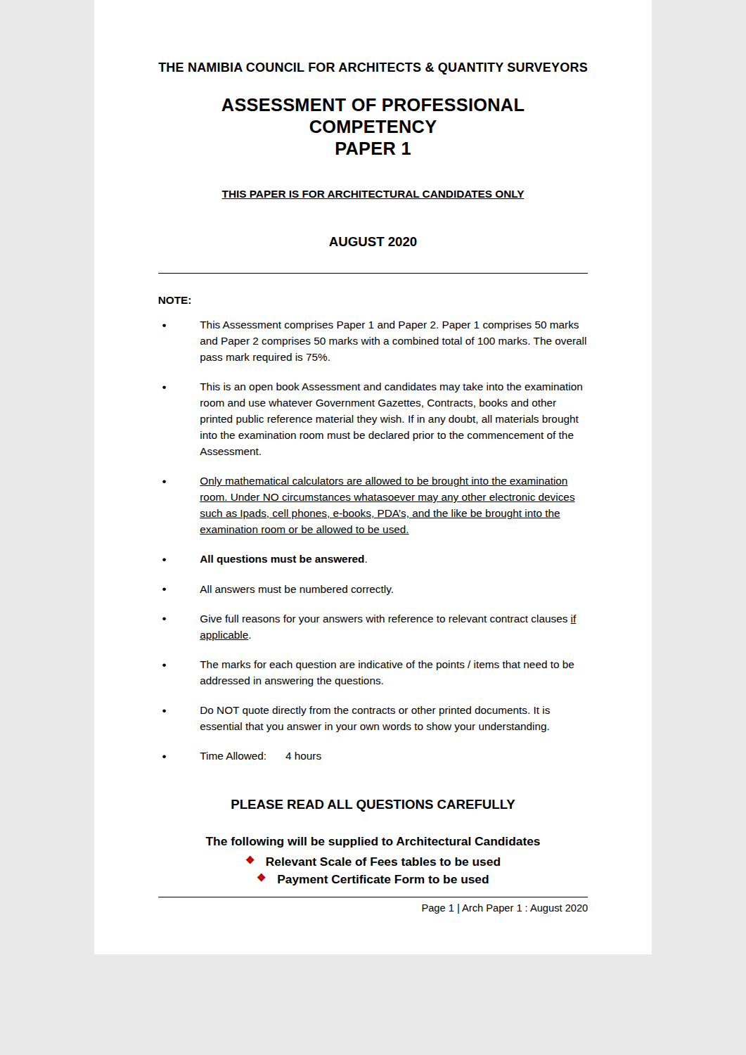THE NAMIBIA COUNCIL FOR ARCHITECTS & QUANTITY SURVEYORS
ASSESSMENT OF PROFESSIONAL COMPETENCY
PAPER 1
THIS PAPER IS FOR ARCHITECTURAL CANDIDATES ONLY
AUGUST 2020
NOTE:
This Assessment comprises Paper 1 and Paper 2. Paper 1 comprises 50 marks and Paper 2 comprises 50 marks with a combined total of 100 marks. The overall pass mark required is 75%.
This is an open book Assessment and candidates may take into the examination room and use whatever Government Gazettes, Contracts, books and other printed public reference material they wish. If in any doubt, all materials brought into the examination room must be declared prior to the commencement of the Assessment.
Only mathematical calculators are allowed to be brought into the examination room. Under NO circumstances whatasoever may any other electronic devices such as Ipads, cell phones, e-books, PDA’s, and the like be brought into the examination room or be allowed to be used.
All questions must be answered.
All answers must be numbered correctly.
Give full reasons for your answers with reference to relevant contract clauses if applicable.
The marks for each question are indicative of the points / items that need to be addressed in answering the questions.
Do NOT quote directly from the contracts or other printed documents. It is essential that you answer in your own words to show your understanding.
Time Allowed: 4 hours
PLEASE READ ALL QUESTIONS CAREFULLY
The following will be supplied to Architectural Candidates
Relevant Scale of Fees tables to be used
Payment Certificate Form to be used
Page 1 | Arch Paper 1 : August 2020